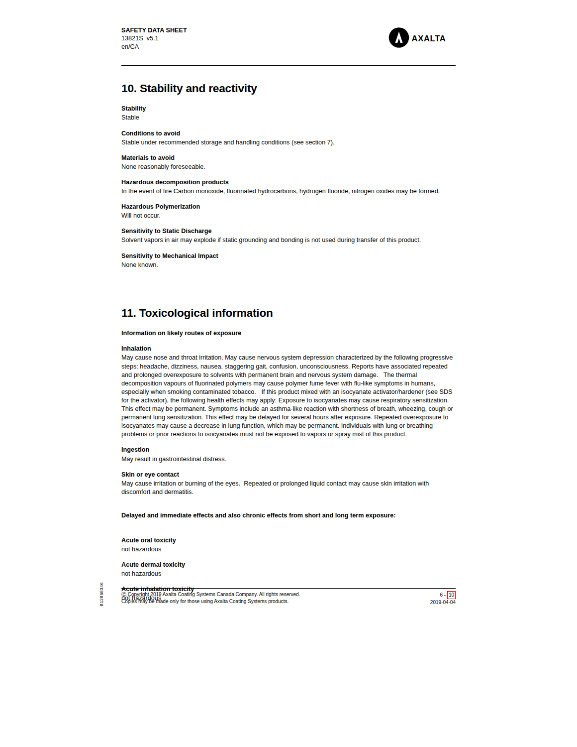SAFETY DATA SHEET
13821S v5.1
en/CA
AXALTA
10. Stability and reactivity
Stability
Stable
Conditions to avoid
Stable under recommended storage and handling conditions (see section 7).
Materials to avoid
None reasonably foreseeable.
Hazardous decomposition products
In the event of fire Carbon monoxide, fluorinated hydrocarbons, hydrogen fluoride, nitrogen oxides may be formed.
Hazardous Polymerization
Will not occur.
Sensitivity to Static Discharge
Solvent vapors in air may explode if static grounding and bonding is not used during transfer of this product.
Sensitivity to Mechanical Impact
None known.
11. Toxicological information
Information on likely routes of exposure
Inhalation
May cause nose and throat irritation. May cause nervous system depression characterized by the following progressive steps: headache, dizziness, nausea, staggering gait, confusion, unconsciousness. Reports have associated repeated and prolonged overexposure to solvents with permanent brain and nervous system damage. The thermal decomposition vapours of fluorinated polymers may cause polymer fume fever with flu-like symptoms in humans, especially when smoking contaminated tobacco. If this product mixed with an isocyanate activator/hardener (see SDS for the activator), the following health effects may apply: Exposure to isocyanates may cause respiratory sensitization. This effect may be permanent. Symptoms include an asthma-like reaction with shortness of breath, wheezing, cough or permanent lung sensitization. This effect may be delayed for several hours after exposure. Repeated overexposure to isocyanates may cause a decrease in lung function, which may be permanent. Individuals with lung or breathing problems or prior reactions to isocyanates must not be exposed to vapors or spray mist of this product.
Ingestion
May result in gastrointestinal distress.
Skin or eye contact
May cause irritation or burning of the eyes. Repeated or prolonged liquid contact may cause skin irritation with discomfort and dermatitis.
Delayed and immediate effects and also chronic effects from short and long term exposure:
Acute oral toxicity
not hazardous
Acute dermal toxicity
not hazardous
Acute inhalation toxicity
not hazardous
B12868346
Ⓒ Copyright 2019 Axalta Coating Systems Canada Company. All rights reserved.
Copies may be made only for those using Axalta Coating Systems products.
6 - 10
2019-04-04